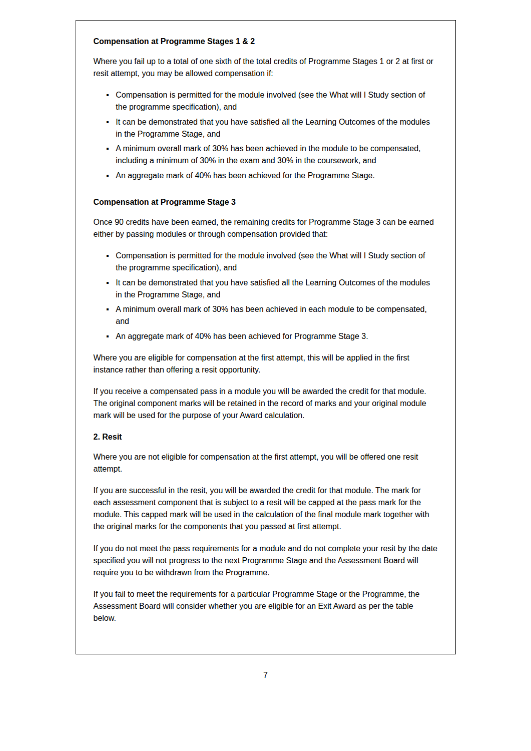Compensation at Programme Stages 1 & 2
Where you fail up to a total of one sixth of the total credits of Programme Stages 1 or 2 at first or resit attempt, you may be allowed compensation if:
Compensation is permitted for the module involved (see the What will I Study section of the programme specification), and
It can be demonstrated that you have satisfied all the Learning Outcomes of the modules in the Programme Stage, and
A minimum overall mark of 30% has been achieved in the module to be compensated, including a minimum of 30% in the exam and 30% in the coursework, and
An aggregate mark of 40% has been achieved for the Programme Stage.
Compensation at Programme Stage 3
Once 90 credits have been earned, the remaining credits for Programme Stage 3 can be earned either by passing modules or through compensation provided that:
Compensation is permitted for the module involved (see the What will I Study section of the programme specification), and
It can be demonstrated that you have satisfied all the Learning Outcomes of the modules in the Programme Stage, and
A minimum overall mark of 30% has been achieved in each module to be compensated, and
An aggregate mark of 40% has been achieved for Programme Stage 3.
Where you are eligible for compensation at the first attempt, this will be applied in the first instance rather than offering a resit opportunity.
If you receive a compensated pass in a module you will be awarded the credit for that module. The original component marks will be retained in the record of marks and your original module mark will be used for the purpose of your Award calculation.
2. Resit
Where you are not eligible for compensation at the first attempt, you will be offered one resit attempt.
If you are successful in the resit, you will be awarded the credit for that module. The mark for each assessment component that is subject to a resit will be capped at the pass mark for the module. This capped mark will be used in the calculation of the final module mark together with the original marks for the components that you passed at first attempt.
If you do not meet the pass requirements for a module and do not complete your resit by the date specified you will not progress to the next Programme Stage and the Assessment Board will require you to be withdrawn from the Programme.
If you fail to meet the requirements for a particular Programme Stage or the Programme, the Assessment Board will consider whether you are eligible for an Exit Award as per the table below.
7